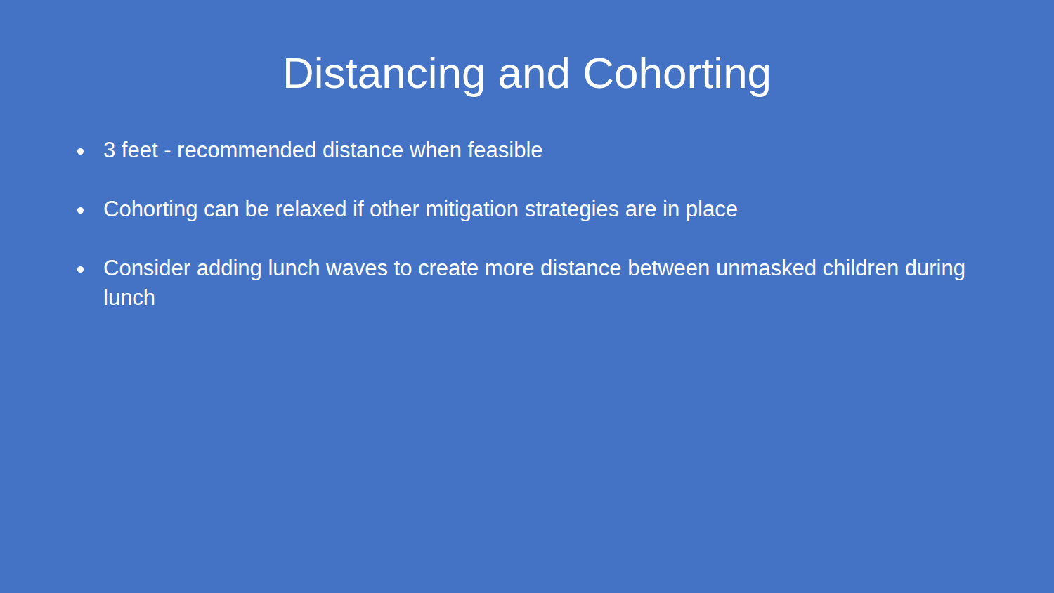Distancing and Cohorting
3 feet - recommended distance when feasible
Cohorting can be relaxed if other mitigation strategies are in place
Consider adding lunch waves to create more distance between unmasked children during lunch